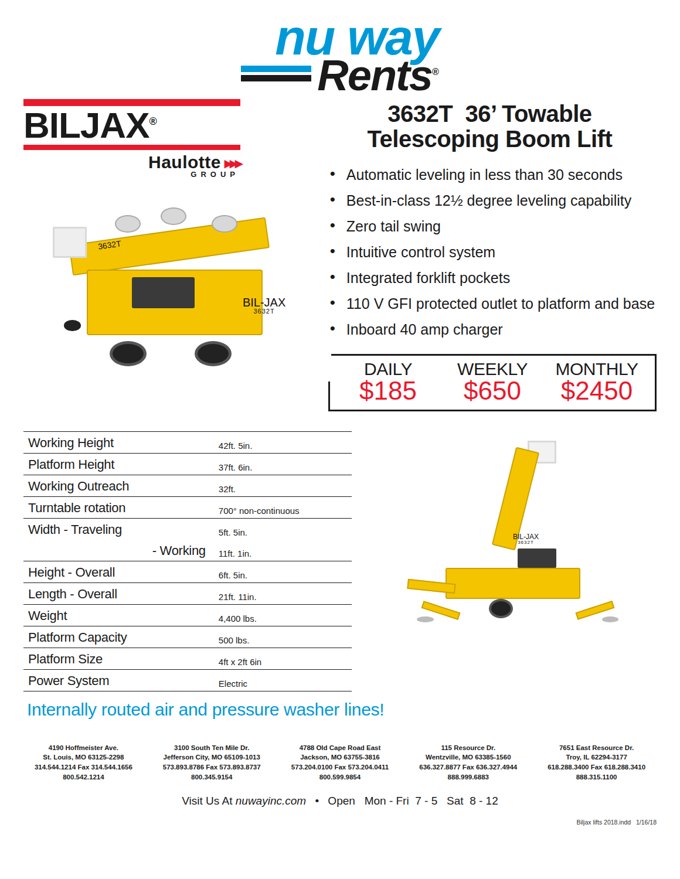nu way
Rents®
BILJAX®
Haulotte ▸▸▸
GROUP
3632T
BIL-JAX3632T
3632T 36’ Towable
Telescoping Boom Lift
Automatic leveling in less than 30 seconds
Best-in-class 12½ degree leveling capability
Zero tail swing
Intuitive control system
Integrated forklift pockets
110 V GFI protected outlet to platform and base
Inboard 40 amp charger
DAILY
$185
WEEKLY
$650
MONTHLY
$2450
| Working Height | 42ft. 5in. |
| Platform Height | 37ft. 6in. |
| Working Outreach | 32ft. |
| Turntable rotation | 700° non-continuous |
| Width - Traveling | 5ft. 5in. |
| - Working | 11ft. 1in. |
| Height - Overall | 6ft. 5in. |
| Length - Overall | 21ft. 11in. |
| Weight | 4,400 lbs. |
| Platform Capacity | 500 lbs. |
| Platform Size | 4ft x 2ft 6in |
| Power System | Electric |
BIL-JAX3632T
Internally routed air and pressure washer lines!
4190 Hoffmeister Ave.
St. Louis, MO 63125-2298
314.544.1214 Fax 314.544.1656
800.542.1214
3100 South Ten Mile Dr.
Jefferson City, MO 65109-1013
573.893.8786 Fax 573.893.8737
800.345.9154
4788 Old Cape Road East
Jackson, MO 63755-3816
573.204.0100 Fax 573.204.0411
800.599.9854
115 Resource Dr.
Wentzville, MO 63385-1560
636.327.8877 Fax 636.327.4944
888.999.6883
7651 East Resource Dr.
Troy, IL 62294-3177
618.288.3400 Fax 618.288.3410
888.315.1100
Visit Us At nuwayinc.com • Open Mon - Fri 7 - 5 Sat 8 - 12
Biljax lifts 2018.indd 1/16/18